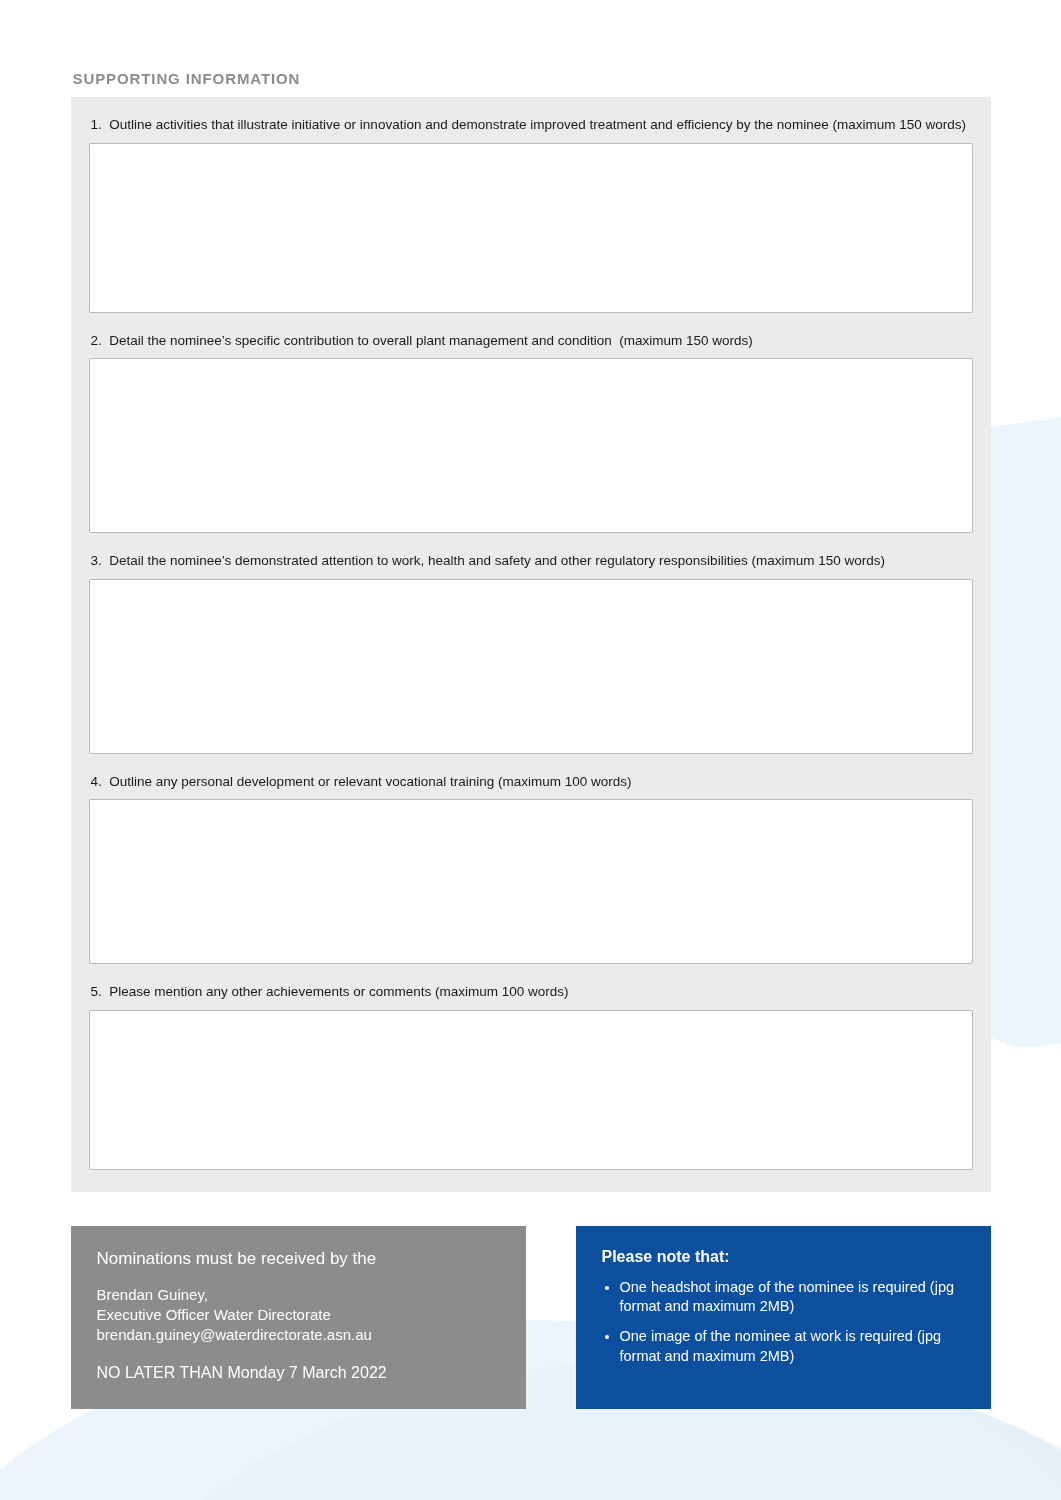Supporting Information
1. Outline activities that illustrate initiative or innovation and demonstrate improved treatment and efficiency by the nominee (maximum 150 words)
2. Detail the nominee’s specific contribution to overall plant management and condition (maximum 150 words)
3. Detail the nominee’s demonstrated attention to work, health and safety and other regulatory responsibilities (maximum 150 words)
4. Outline any personal development or relevant vocational training (maximum 100 words)
5. Please mention any other achievements or comments (maximum 100 words)
Nominations must be received by the
Brendan Guiney,
Executive Officer Water Directorate
brendan.guiney@waterdirectorate.asn.au
NO LATER THAN Monday 7 March 2022
Please note that:
One headshot image of the nominee is required (jpg format and maximum 2MB)
One image of the nominee at work is required (jpg format and maximum 2MB)